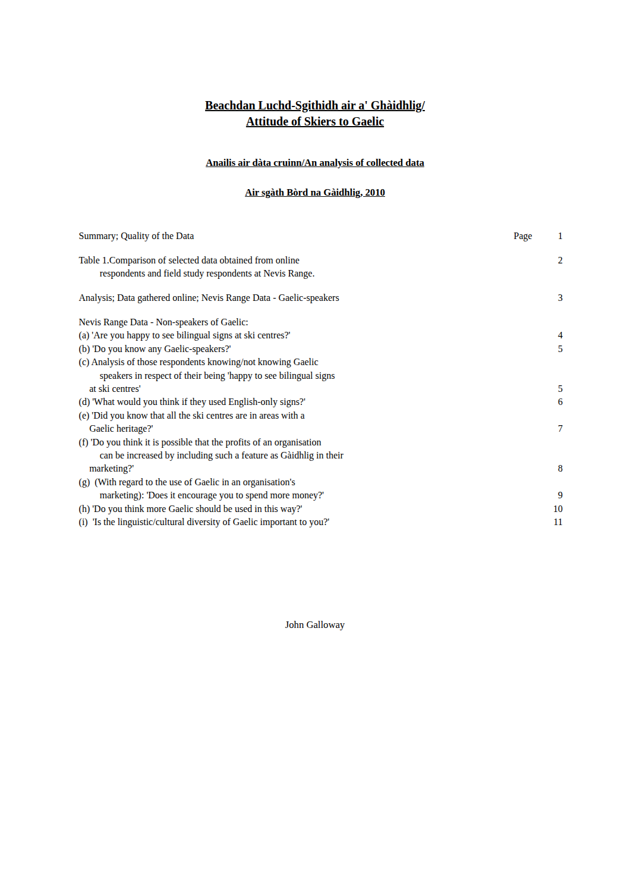Beachdan Luchd-Sgithidh air a' Ghàidhlig/
Attitude of Skiers to Gaelic
Anailis air dàta cruinn/An analysis of collected data
Air sgàth Bòrd na Gàidhlig, 2010
| Summary; Quality of the Data | Page | 1 |
| Table 1.Comparison of selected data obtained from online respondents and field study respondents at Nevis Range. | | 2 |
| Analysis; Data gathered online; Nevis Range Data - Gaelic-speakers | | 3 |
| Nevis Range Data - Non-speakers of Gaelic: | | |
| (a) 'Are you happy to see bilingual signs at ski centres?' | | 4 |
| (b) 'Do you know any Gaelic-speakers?' | | 5 |
| (c) Analysis of those respondents knowing/not knowing Gaelic speakers in respect of their being 'happy to see bilingual signs at ski centres' | | 5 |
| (d) 'What would you think if they used English-only signs?' | | 6 |
| (e) 'Did you know that all the ski centres are in areas with a Gaelic heritage?' | | 7 |
| (f) 'Do you think it is possible that the profits of an organisation can be increased by including such a feature as Gàidhlig in their marketing?' | | 8 |
| (g) (With regard to the use of Gaelic in an organisation's marketing): 'Does it encourage you to spend more money?' | | 9 |
| (h) 'Do you think more Gaelic should be used in this way?' | | 10 |
| (i) 'Is the linguistic/cultural diversity of Gaelic important to you?' | | 11 |
John Galloway